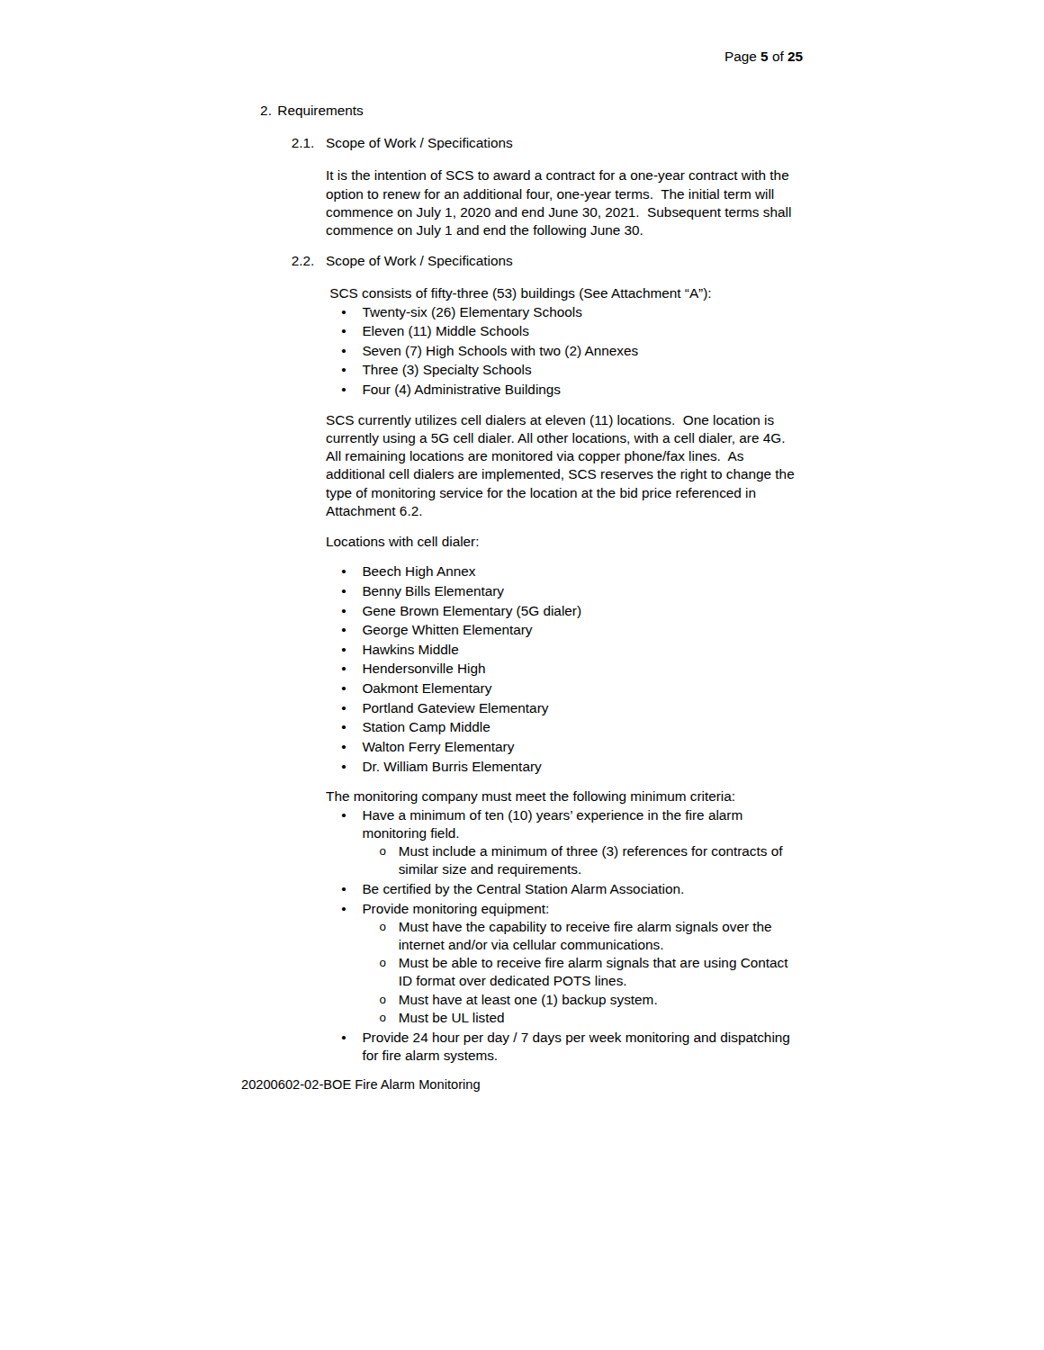Page 5 of 25
2.
Requirements
2.1.
Scope of Work / Specifications
It is the intention of SCS to award a contract for a one-year contract with the option to renew for an additional four, one-year terms. The initial term will commence on July 1, 2020 and end June 30, 2021. Subsequent terms shall commence on July 1 and end the following June 30.
2.2.
Scope of Work / Specifications
SCS consists of fifty-three (53) buildings (See Attachment “A”):
Twenty-six (26) Elementary Schools
Eleven (11) Middle Schools
Seven (7) High Schools with two (2) Annexes
Three (3) Specialty Schools
Four (4) Administrative Buildings
SCS currently utilizes cell dialers at eleven (11) locations. One location is currently using a 5G cell dialer. All other locations, with a cell dialer, are 4G. All remaining locations are monitored via copper phone/fax lines. As additional cell dialers are implemented, SCS reserves the right to change the type of monitoring service for the location at the bid price referenced in Attachment 6.2.
Locations with cell dialer:
Beech High Annex
Benny Bills Elementary
Gene Brown Elementary (5G dialer)
George Whitten Elementary
Hawkins Middle
Hendersonville High
Oakmont Elementary
Portland Gateview Elementary
Station Camp Middle
Walton Ferry Elementary
Dr. William Burris Elementary
The monitoring company must meet the following minimum criteria:
Have a minimum of ten (10) years’ experience in the fire alarm monitoring field.
Must include a minimum of three (3) references for contracts of similar size and requirements.
Be certified by the Central Station Alarm Association.
Provide monitoring equipment:
Must have the capability to receive fire alarm signals over the internet and/or via cellular communications.
Must be able to receive fire alarm signals that are using Contact ID format over dedicated POTS lines.
Must have at least one (1) backup system.
Must be UL listed
Provide 24 hour per day / 7 days per week monitoring and dispatching for fire alarm systems.
20200602-02-BOE Fire Alarm Monitoring